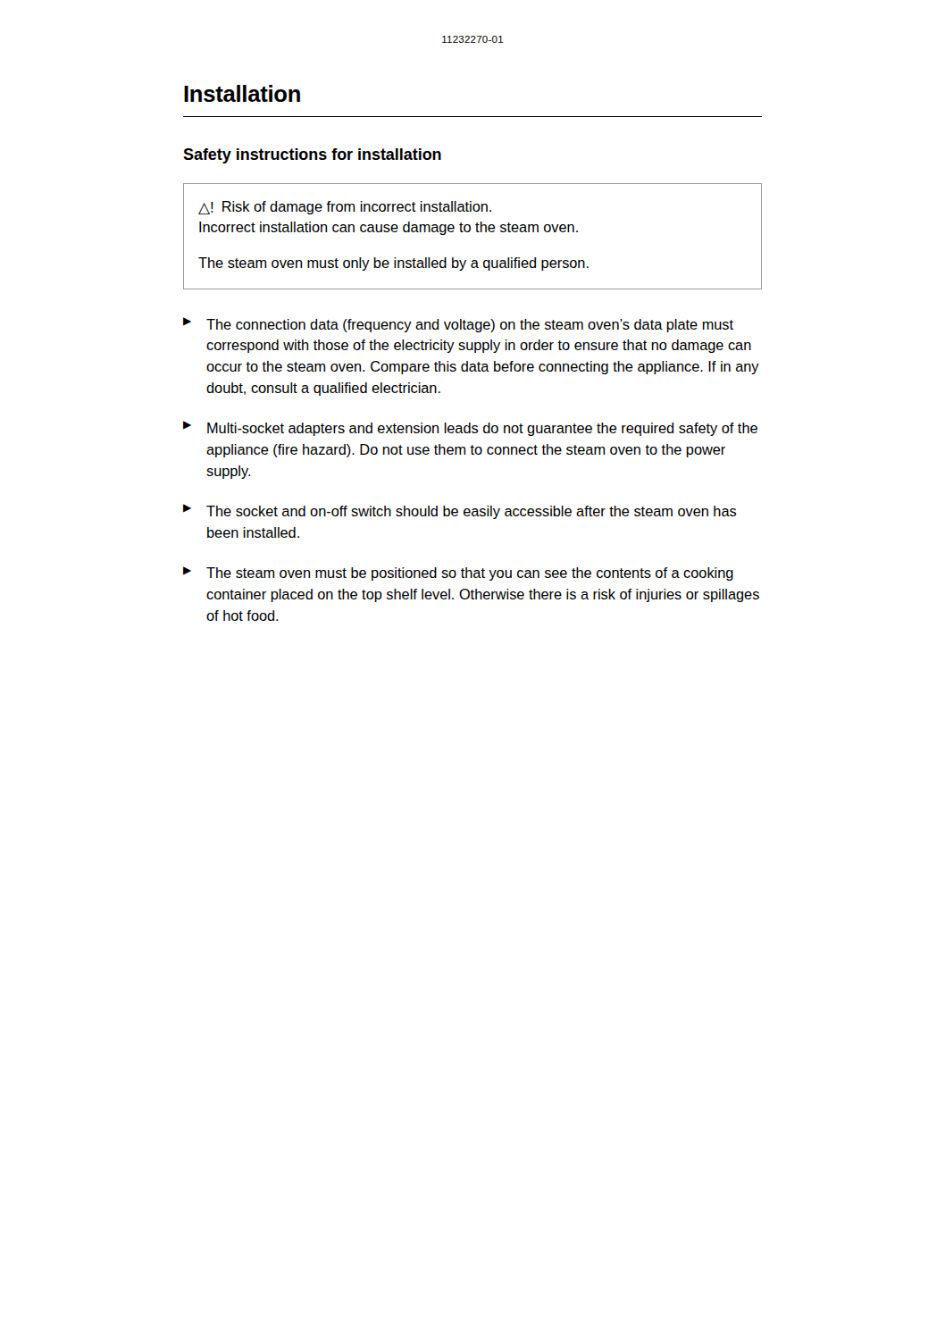11232270-01
Installation
Safety instructions for installation
△!Risk of damage from incorrect installation.
Incorrect installation can cause damage to the steam oven.
The steam oven must only be installed by a qualified person.
The connection data (frequency and voltage) on the steam oven’s data plate must correspond with those of the electricity supply in order to ensure that no damage can occur to the steam oven. Compare this data before connecting the appliance. If in any doubt, consult a qualified electrician.
Multi-socket adapters and extension leads do not guarantee the required safety of the appliance (fire hazard). Do not use them to connect the steam oven to the power supply.
The socket and on-off switch should be easily accessible after the steam oven has been installed.
The steam oven must be positioned so that you can see the contents of a cooking container placed on the top shelf level. Otherwise there is a risk of injuries or spillages of hot food.